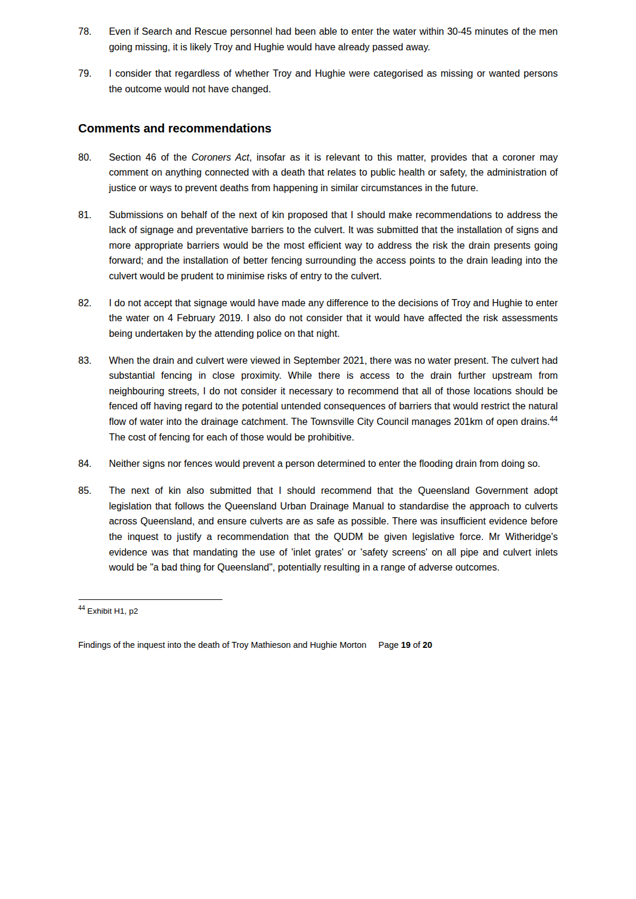78. Even if Search and Rescue personnel had been able to enter the water within 30-45 minutes of the men going missing, it is likely Troy and Hughie would have already passed away.
79. I consider that regardless of whether Troy and Hughie were categorised as missing or wanted persons the outcome would not have changed.
Comments and recommendations
80. Section 46 of the Coroners Act, insofar as it is relevant to this matter, provides that a coroner may comment on anything connected with a death that relates to public health or safety, the administration of justice or ways to prevent deaths from happening in similar circumstances in the future.
81. Submissions on behalf of the next of kin proposed that I should make recommendations to address the lack of signage and preventative barriers to the culvert. It was submitted that the installation of signs and more appropriate barriers would be the most efficient way to address the risk the drain presents going forward; and the installation of better fencing surrounding the access points to the drain leading into the culvert would be prudent to minimise risks of entry to the culvert.
82. I do not accept that signage would have made any difference to the decisions of Troy and Hughie to enter the water on 4 February 2019. I also do not consider that it would have affected the risk assessments being undertaken by the attending police on that night.
83. When the drain and culvert were viewed in September 2021, there was no water present. The culvert had substantial fencing in close proximity. While there is access to the drain further upstream from neighbouring streets, I do not consider it necessary to recommend that all of those locations should be fenced off having regard to the potential untended consequences of barriers that would restrict the natural flow of water into the drainage catchment. The Townsville City Council manages 201km of open drains.44 The cost of fencing for each of those would be prohibitive.
84. Neither signs nor fences would prevent a person determined to enter the flooding drain from doing so.
85. The next of kin also submitted that I should recommend that the Queensland Government adopt legislation that follows the Queensland Urban Drainage Manual to standardise the approach to culverts across Queensland, and ensure culverts are as safe as possible. There was insufficient evidence before the inquest to justify a recommendation that the QUDM be given legislative force. Mr Witheridge's evidence was that mandating the use of 'inlet grates' or 'safety screens' on all pipe and culvert inlets would be "a bad thing for Queensland", potentially resulting in a range of adverse outcomes.
44 Exhibit H1, p2
Findings of the inquest into the death of Troy Mathieson and Hughie Morton Page 19 of 20